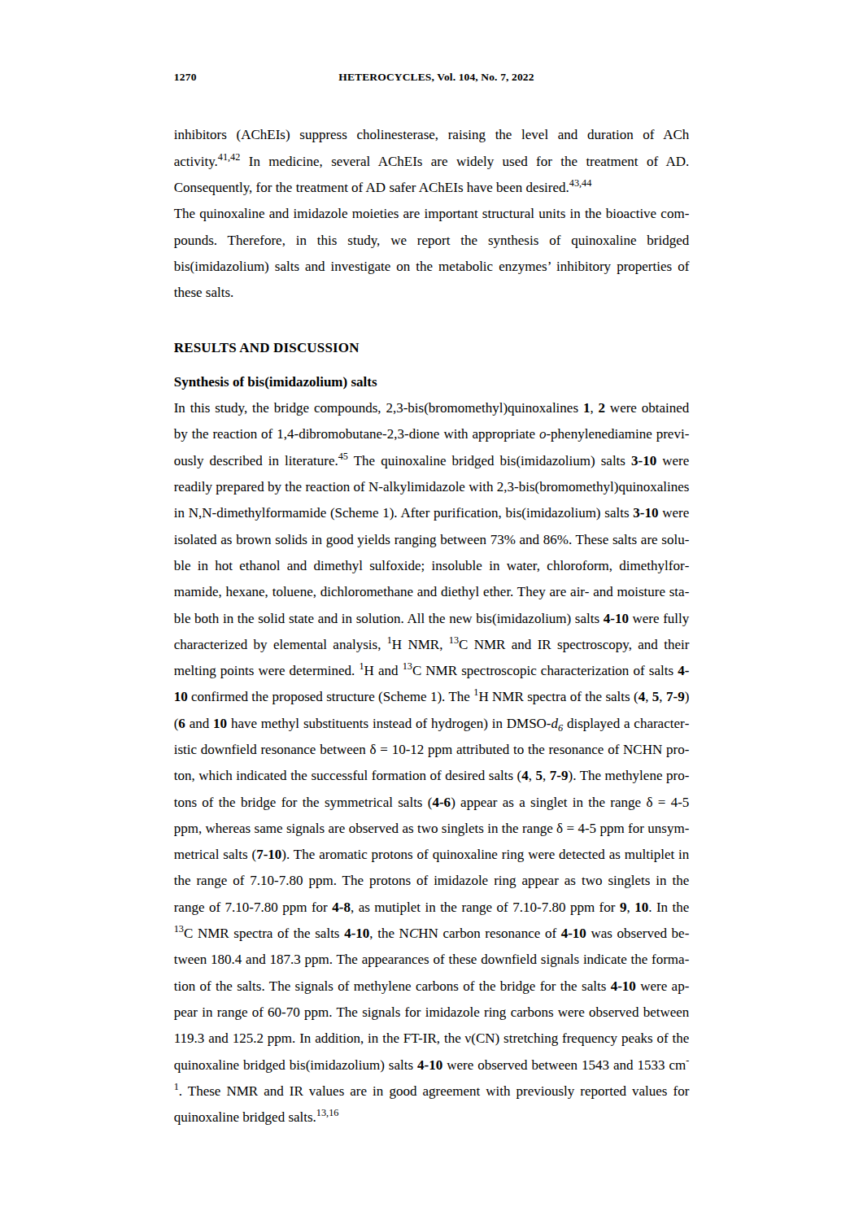1270 HETEROCYCLES, Vol. 104, No. 7, 2022
inhibitors (AChEIs) suppress cholinesterase, raising the level and duration of ACh activity.41,42 In medicine, several AChEIs are widely used for the treatment of AD. Consequently, for the treatment of AD safer AChEIs have been desired.43,44
The quinoxaline and imidazole moieties are important structural units in the bioactive compounds. Therefore, in this study, we report the synthesis of quinoxaline bridged bis(imidazolium) salts and investigate on the metabolic enzymes’ inhibitory properties of these salts.
RESULTS AND DISCUSSION
Synthesis of bis(imidazolium) salts
In this study, the bridge compounds, 2,3-bis(bromomethyl)quinoxalines 1, 2 were obtained by the reaction of 1,4-dibromobutane-2,3-dione with appropriate o-phenylenediamine previously described in literature.45 The quinoxaline bridged bis(imidazolium) salts 3-10 were readily prepared by the reaction of N-alkylimidazole with 2,3-bis(bromomethyl)quinoxalines in N,N-dimethylformamide (Scheme 1). After purification, bis(imidazolium) salts 3-10 were isolated as brown solids in good yields ranging between 73% and 86%. These salts are soluble in hot ethanol and dimethyl sulfoxide; insoluble in water, chloroform, dimethylformamide, hexane, toluene, dichloromethane and diethyl ether. They are air- and moisture stable both in the solid state and in solution. All the new bis(imidazolium) salts 4-10 were fully characterized by elemental analysis, 1H NMR, 13C NMR and IR spectroscopy, and their melting points were determined. 1H and 13C NMR spectroscopic characterization of salts 4-10 confirmed the proposed structure (Scheme 1). The 1H NMR spectra of the salts (4, 5, 7-9) (6 and 10 have methyl substituents instead of hydrogen) in DMSO-d6 displayed a characteristic downfield resonance between δ = 10-12 ppm attributed to the resonance of NCHN proton, which indicated the successful formation of desired salts (4, 5, 7-9). The methylene protons of the bridge for the symmetrical salts (4-6) appear as a singlet in the range δ = 4-5 ppm, whereas same signals are observed as two singlets in the range δ = 4-5 ppm for unsymmetrical salts (7-10). The aromatic protons of quinoxaline ring were detected as multiplet in the range of 7.10-7.80 ppm. The protons of imidazole ring appear as two singlets in the range of 7.10-7.80 ppm for 4-8, as mutiplet in the range of 7.10-7.80 ppm for 9, 10. In the 13C NMR spectra of the salts 4-10, the NCHN carbon resonance of 4-10 was observed between 180.4 and 187.3 ppm. The appearances of these downfield signals indicate the formation of the salts. The signals of methylene carbons of the bridge for the salts 4-10 were appear in range of 60-70 ppm. The signals for imidazole ring carbons were observed between 119.3 and 125.2 ppm. In addition, in the FT-IR, the ν(CN) stretching frequency peaks of the quinoxaline bridged bis(imidazolium) salts 4-10 were observed between 1543 and 1533 cm-1. These NMR and IR values are in good agreement with previously reported values for quinoxaline bridged salts.13,16